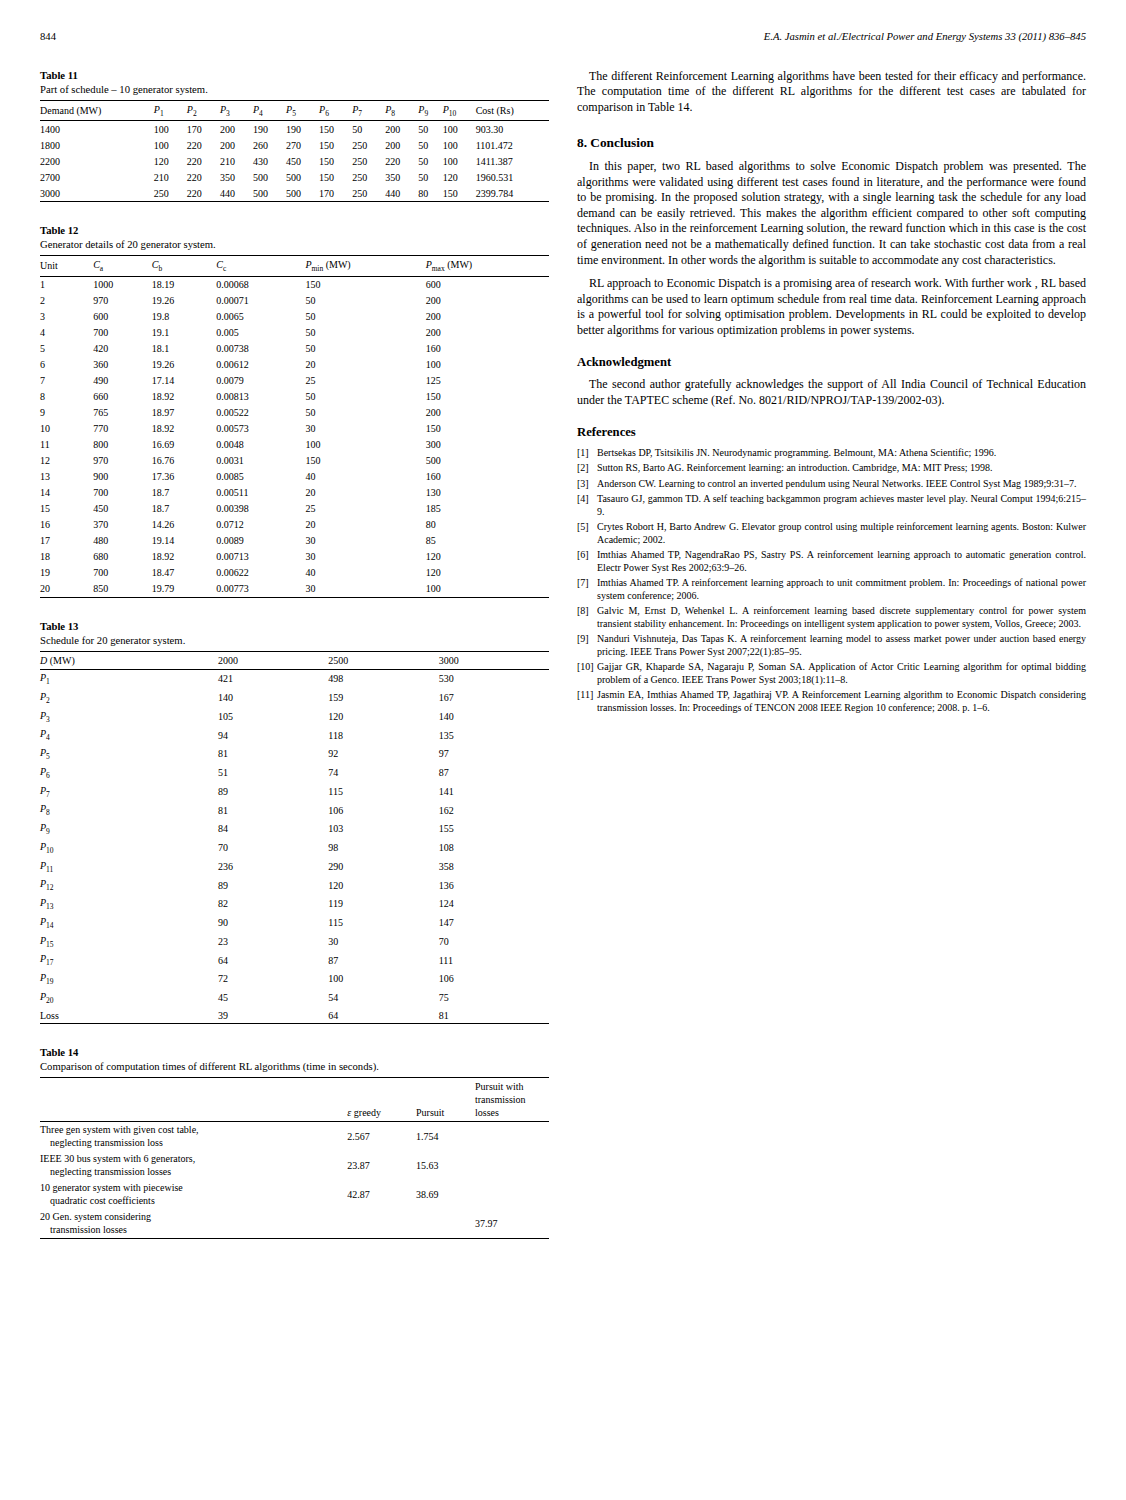844 E.A. Jasmin et al./Electrical Power and Energy Systems 33 (2011) 836–845
Table 11 Part of schedule – 10 generator system.
| Demand (MW) | P 1 | P 2 | P 3 | P 4 | P 5 | P 6 | P 7 | P 8 | P 9 | P 10 | Cost (Rs) |
| --- | --- | --- | --- | --- | --- | --- | --- | --- | --- | --- | --- |
| 1400 | 100 | 170 | 200 | 190 | 190 | 150 | 50 | 200 | 50 | 100 | 903.30 |
| 1800 | 100 | 220 | 200 | 260 | 270 | 150 | 250 | 200 | 50 | 100 | 1101.472 |
| 2200 | 120 | 220 | 210 | 430 | 450 | 150 | 250 | 220 | 50 | 100 | 1411.387 |
| 2700 | 210 | 220 | 350 | 500 | 500 | 150 | 250 | 350 | 50 | 120 | 1960.531 |
| 3000 | 250 | 220 | 440 | 500 | 500 | 170 | 250 | 440 | 80 | 150 | 2399.784 |
Table 12 Generator details of 20 generator system.
| Unit | C a | C b | C c | P min (MW) | P max (MW) |
| --- | --- | --- | --- | --- | --- |
| 1 | 1000 | 18.19 | 0.00068 | 150 | 600 |
| 2 | 970 | 19.26 | 0.00071 | 50 | 200 |
| 3 | 600 | 19.8 | 0.0065 | 50 | 200 |
| 4 | 700 | 19.1 | 0.005 | 50 | 200 |
| 5 | 420 | 18.1 | 0.00738 | 50 | 160 |
| 6 | 360 | 19.26 | 0.00612 | 20 | 100 |
| 7 | 490 | 17.14 | 0.0079 | 25 | 125 |
| 8 | 660 | 18.92 | 0.00813 | 50 | 150 |
| 9 | 765 | 18.97 | 0.00522 | 50 | 200 |
| 10 | 770 | 18.92 | 0.00573 | 30 | 150 |
| 11 | 800 | 16.69 | 0.0048 | 100 | 300 |
| 12 | 970 | 16.76 | 0.0031 | 150 | 500 |
| 13 | 900 | 17.36 | 0.0085 | 40 | 160 |
| 14 | 700 | 18.7 | 0.00511 | 20 | 130 |
| 15 | 450 | 18.7 | 0.00398 | 25 | 185 |
| 16 | 370 | 14.26 | 0.0712 | 20 | 80 |
| 17 | 480 | 19.14 | 0.0089 | 30 | 85 |
| 18 | 680 | 18.92 | 0.00713 | 30 | 120 |
| 19 | 700 | 18.47 | 0.00622 | 40 | 120 |
| 20 | 850 | 19.79 | 0.00773 | 30 | 100 |
Table 13 Schedule for 20 generator system.
| D (MW) | 2000 | 2500 | 3000 |
| --- | --- | --- | --- |
| P 1 | 421 | 498 | 530 |
| P 2 | 140 | 159 | 167 |
| P 3 | 105 | 120 | 140 |
| P 4 | 94 | 118 | 135 |
| P 5 | 81 | 92 | 97 |
| P 6 | 51 | 74 | 87 |
| P 7 | 89 | 115 | 141 |
| P 8 | 81 | 106 | 162 |
| P 9 | 84 | 103 | 155 |
| P 10 | 70 | 98 | 108 |
| P 11 | 236 | 290 | 358 |
| P 12 | 89 | 120 | 136 |
| P 13 | 82 | 119 | 124 |
| P 14 | 90 | 115 | 147 |
| P 15 | 23 | 30 | 70 |
| P 17 | 64 | 87 | 111 |
| P 19 | 72 | 100 | 106 |
| P 20 | 45 | 54 | 75 |
| Loss | 39 | 64 | 81 |
Table 14 Comparison of computation times of different RL algorithms (time in seconds).
| | ε greedy | Pursuit | Pursuit with transmission losses |
| --- | --- | --- | --- |
| Three gen system with given cost table, neglecting transmission loss | 2.567 | 1.754 | |
| IEEE 30 bus system with 6 generators, neglecting transmission losses | 23.87 | 15.63 | |
| 10 generator system with piecewise quadratic cost coefficients | 42.87 | 38.69 | |
| 20 Gen. system considering transmission losses | | | 37.97 |
The different Reinforcement Learning algorithms have been tested for their efficacy and performance. The computation time of the different RL algorithms for the different test cases are tabulated for comparison in Table 14.
8. Conclusion
In this paper, two RL based algorithms to solve Economic Dispatch problem was presented. The algorithms were validated using different test cases found in literature, and the performance were found to be promising. In the proposed solution strategy, with a single learning task the schedule for any load demand can be easily retrieved. This makes the algorithm efficient compared to other soft computing techniques. Also in the reinforcement Learning solution, the reward function which in this case is the cost of generation need not be a mathematically defined function. It can take stochastic cost data from a real time environment. In other words the algorithm is suitable to accommodate any cost characteristics.
RL approach to Economic Dispatch is a promising area of research work. With further work , RL based algorithms can be used to learn optimum schedule from real time data. Reinforcement Learning approach is a powerful tool for solving optimisation problem. Developments in RL could be exploited to develop better algorithms for various optimization problems in power systems.
Acknowledgment
The second author gratefully acknowledges the support of All India Council of Technical Education under the TAPTEC scheme (Ref. No. 8021/RID/NPROJ/TAP-139/2002-03).
References
Bertsekas DP, Tsitsikilis JN. Neurodynamic programming. Belmount, MA: Athena Scientific; 1996.
Sutton RS, Barto AG. Reinforcement learning: an introduction. Cambridge, MA: MIT Press; 1998.
Anderson CW. Learning to control an inverted pendulum using Neural Networks. IEEE Control Syst Mag 1989;9:31–7.
Tasauro GJ, gammon TD. A self teaching backgammon program achieves master level play. Neural Comput 1994;6:215–9.
Crytes Robort H, Barto Andrew G. Elevator group control using multiple reinforcement learning agents. Boston: Kulwer Academic; 2002.
Imthias Ahamed TP, NagendraRao PS, Sastry PS. A reinforcement learning approach to automatic generation control. Electr Power Syst Res 2002;63:9–26.
Imthias Ahamed TP. A reinforcement learning approach to unit commitment problem. In: Proceedings of national power system conference; 2006.
Galvic M, Ernst D, Wehenkel L. A reinforcement learning based discrete supplementary control for power system transient stability enhancement. In: Proceedings on intelligent system application to power system, Vollos, Greece; 2003.
Nanduri Vishnuteja, Das Tapas K. A reinforcement learning model to assess market power under auction based energy pricing. IEEE Trans Power Syst 2007;22(1):85–95.
Gajjar GR, Khaparde SA, Nagaraju P, Soman SA. Application of Actor Critic Learning algorithm for optimal bidding problem of a Genco. IEEE Trans Power Syst 2003;18(1):11–8.
Jasmin EA, Imthias Ahamed TP, Jagathiraj VP. A Reinforcement Learning algorithm to Economic Dispatch considering transmission losses. In: Proceedings of TENCON 2008 IEEE Region 10 conference; 2008. p. 1–6.